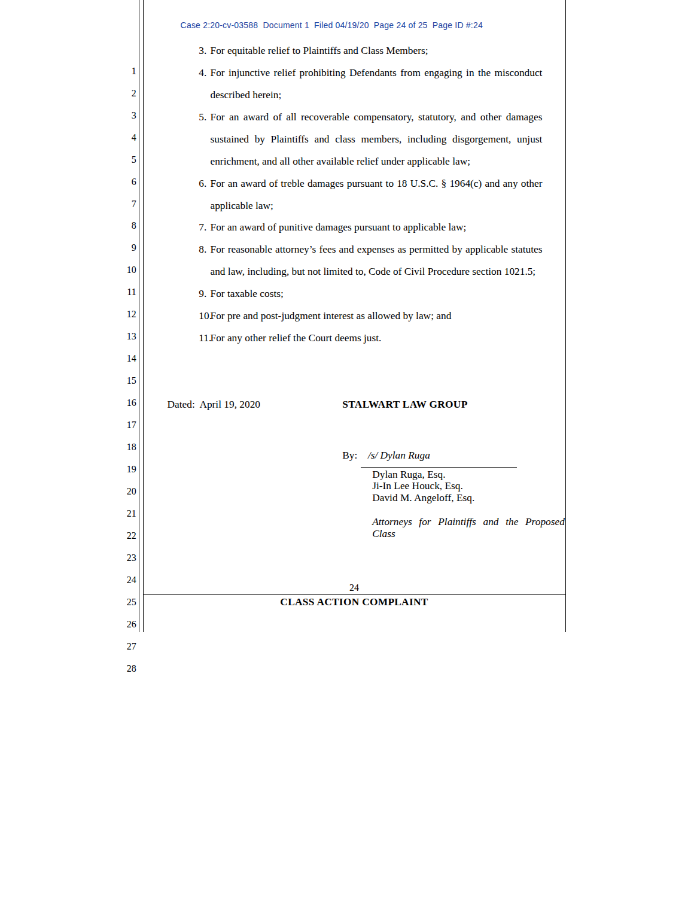Case 2:20-cv-03588 Document 1 Filed 04/19/20 Page 24 of 25 Page ID #:24
1
2
3
4
5
6
7
8
9
10
11
12
13
14
15
16
17
18
19
20
21
22
23
24
25
26
27
28
3. For equitable relief to Plaintiffs and Class Members;
4. For injunctive relief prohibiting Defendants from engaging in the misconduct described herein;
5. For an award of all recoverable compensatory, statutory, and other damages sustained by Plaintiffs and class members, including disgorgement, unjust enrichment, and all other available relief under applicable law;
6. For an award of treble damages pursuant to 18 U.S.C. § 1964(c) and any other applicable law;
7. For an award of punitive damages pursuant to applicable law;
8. For reasonable attorney’s fees and expenses as permitted by applicable statutes and law, including, but not limited to, Code of Civil Procedure section 1021.5;
9. For taxable costs;
10. For pre and post-judgment interest as allowed by law; and
11. For any other relief the Court deems just.
Dated: April 19, 2020
STALWART LAW GROUP
By: /s/ Dylan Ruga
Dylan Ruga, Esq.
Ji-In Lee Houck, Esq.
David M. Angeloff, Esq.
Attorneys for Plaintiffs and the Proposed Class
24
CLASS ACTION COMPLAINT